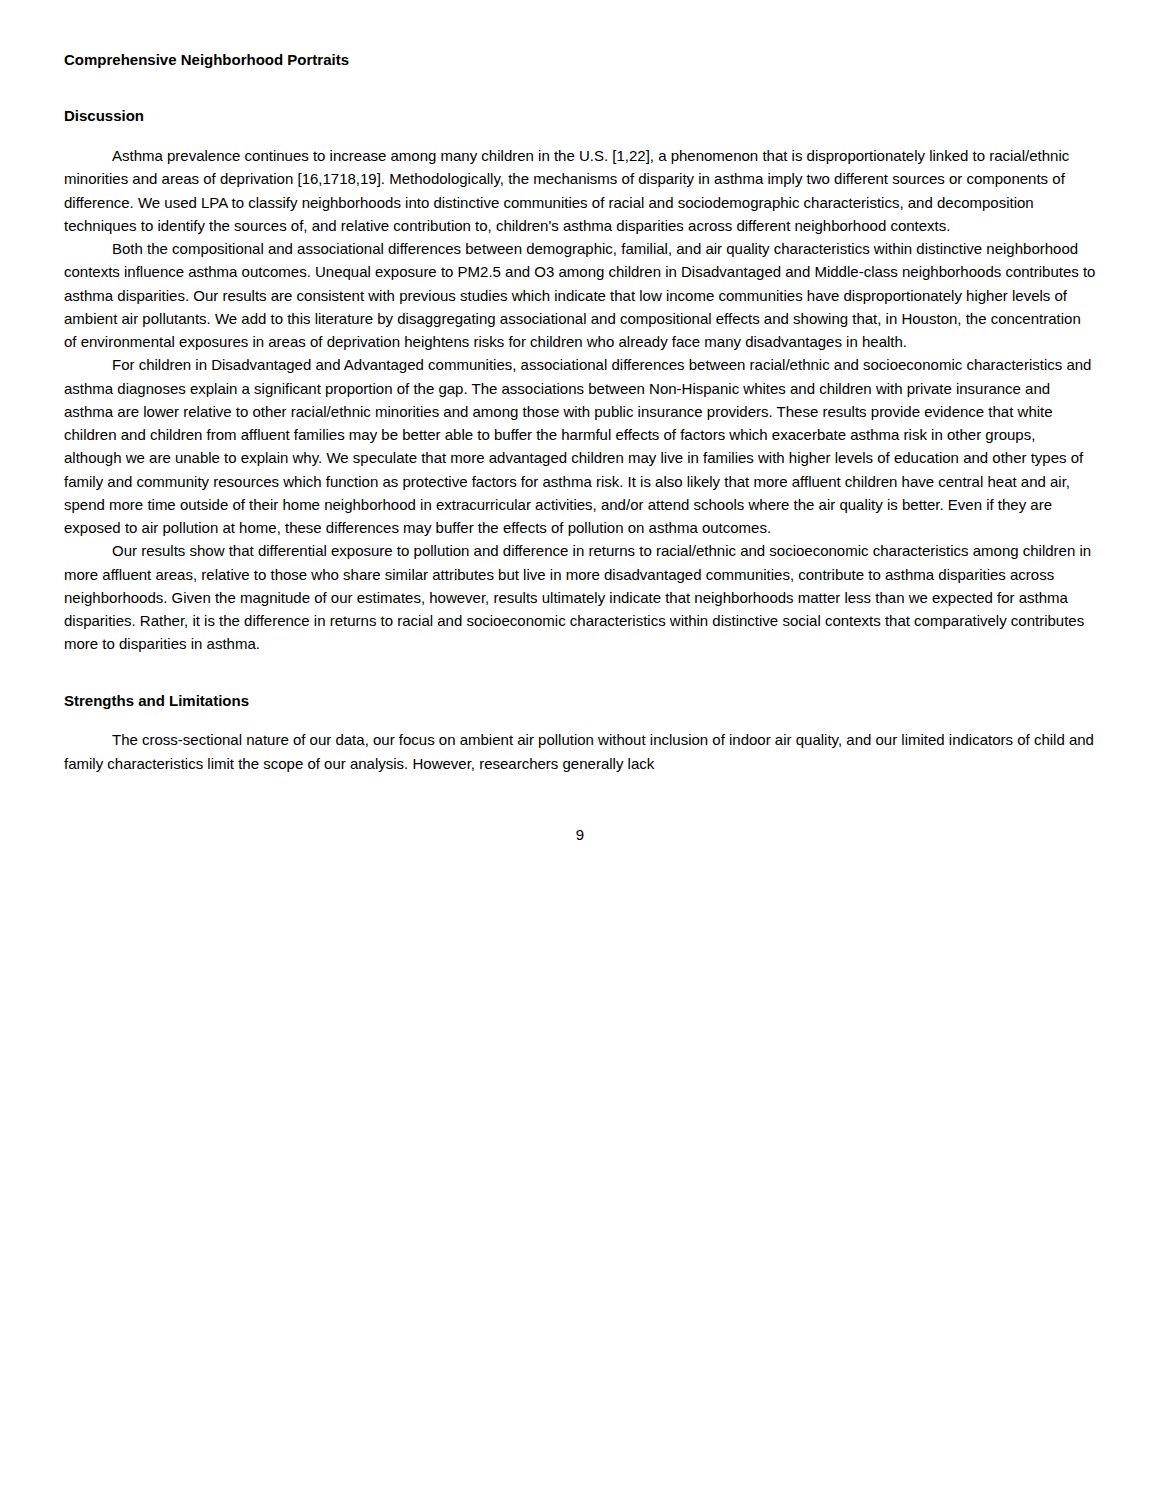Comprehensive Neighborhood Portraits
Discussion
Asthma prevalence continues to increase among many children in the U.S. [1,22], a phenomenon that is disproportionately linked to racial/ethnic minorities and areas of deprivation [16,1718,19]. Methodologically, the mechanisms of disparity in asthma imply two different sources or components of difference. We used LPA to classify neighborhoods into distinctive communities of racial and sociodemographic characteristics, and decomposition techniques to identify the sources of, and relative contribution to, children's asthma disparities across different neighborhood contexts.
Both the compositional and associational differences between demographic, familial, and air quality characteristics within distinctive neighborhood contexts influence asthma outcomes. Unequal exposure to PM2.5 and O3 among children in Disadvantaged and Middle-class neighborhoods contributes to asthma disparities. Our results are consistent with previous studies which indicate that low income communities have disproportionately higher levels of ambient air pollutants. We add to this literature by disaggregating associational and compositional effects and showing that, in Houston, the concentration of environmental exposures in areas of deprivation heightens risks for children who already face many disadvantages in health.
For children in Disadvantaged and Advantaged communities, associational differences between racial/ethnic and socioeconomic characteristics and asthma diagnoses explain a significant proportion of the gap. The associations between Non-Hispanic whites and children with private insurance and asthma are lower relative to other racial/ethnic minorities and among those with public insurance providers. These results provide evidence that white children and children from affluent families may be better able to buffer the harmful effects of factors which exacerbate asthma risk in other groups, although we are unable to explain why. We speculate that more advantaged children may live in families with higher levels of education and other types of family and community resources which function as protective factors for asthma risk. It is also likely that more affluent children have central heat and air, spend more time outside of their home neighborhood in extracurricular activities, and/or attend schools where the air quality is better. Even if they are exposed to air pollution at home, these differences may buffer the effects of pollution on asthma outcomes.
Our results show that differential exposure to pollution and difference in returns to racial/ethnic and socioeconomic characteristics among children in more affluent areas, relative to those who share similar attributes but live in more disadvantaged communities, contribute to asthma disparities across neighborhoods. Given the magnitude of our estimates, however, results ultimately indicate that neighborhoods matter less than we expected for asthma disparities. Rather, it is the difference in returns to racial and socioeconomic characteristics within distinctive social contexts that comparatively contributes more to disparities in asthma.
Strengths and Limitations
The cross-sectional nature of our data, our focus on ambient air pollution without inclusion of indoor air quality, and our limited indicators of child and family characteristics limit the scope of our analysis. However, researchers generally lack
9